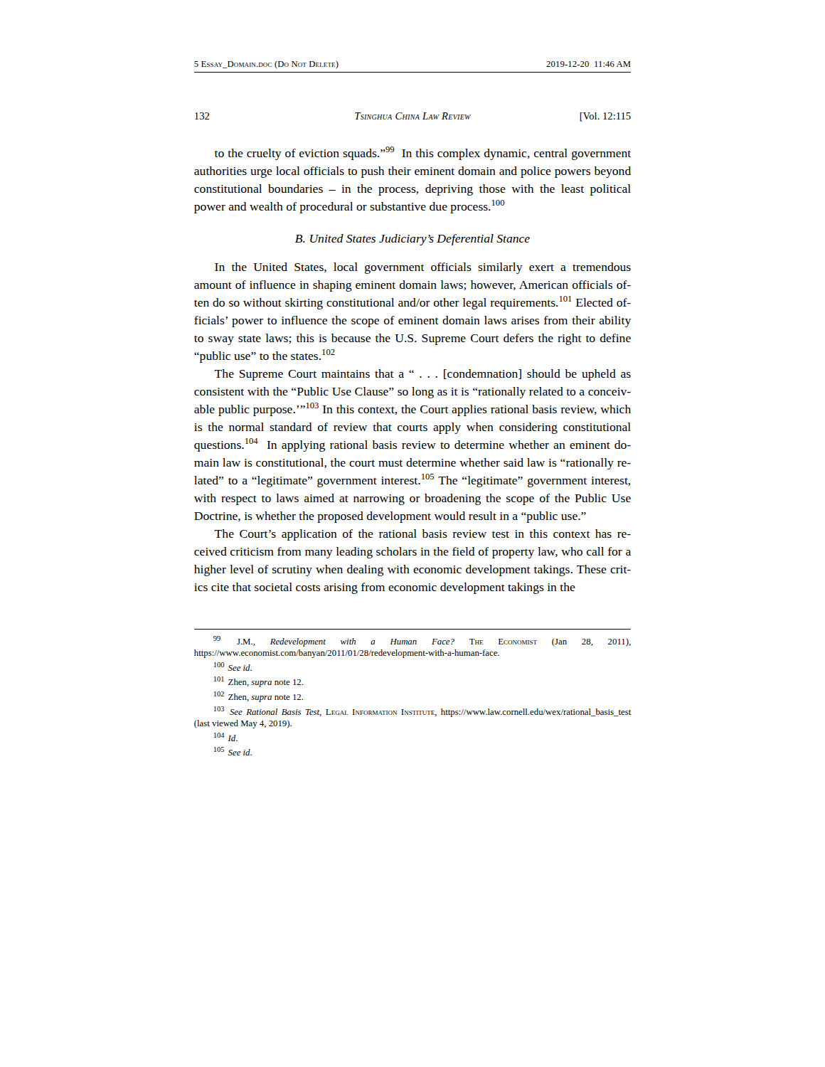5 Essay_Domain.doc (Do Not Delete) 2019-12-20 11:46 AM
132 Tsinghua China Law Review [Vol. 12:115
to the cruelty of eviction squads.”99 In this complex dynamic, central government authorities urge local officials to push their eminent domain and police powers beyond constitutional boundaries – in the process, depriving those with the least political power and wealth of procedural or substantive due process.100
B. United States Judiciary’s Deferential Stance
In the United States, local government officials similarly exert a tremendous amount of influence in shaping eminent domain laws; however, American officials often do so without skirting constitutional and/or other legal requirements.101 Elected officials’ power to influence the scope of eminent domain laws arises from their ability to sway state laws; this is because the U.S. Supreme Court defers the right to define “public use” to the states.102
The Supreme Court maintains that a “ . . . [condemnation] should be upheld as consistent with the “Public Use Clause” so long as it is “rationally related to a conceivable public purpose.’”103 In this context, the Court applies rational basis review, which is the normal standard of review that courts apply when considering constitutional questions.104 In applying rational basis review to determine whether an eminent domain law is constitutional, the court must determine whether said law is “rationally related” to a “legitimate” government interest.105 The “legitimate” government interest, with respect to laws aimed at narrowing or broadening the scope of the Public Use Doctrine, is whether the proposed development would result in a “public use.”
The Court’s application of the rational basis review test in this context has received criticism from many leading scholars in the field of property law, who call for a higher level of scrutiny when dealing with economic development takings. These critics cite that societal costs arising from economic development takings in the
99 J.M., Redevelopment with a Human Face? The Economist (Jan 28, 2011), https://www.economist.com/banyan/2011/01/28/redevelopment-with-a-human-face.
100 See id.
101 Zhen, supra note 12.
102 Zhen, supra note 12.
103 See Rational Basis Test, Legal Information Institute, https://www.law.cornell.edu/wex/rational_basis_test (last viewed May 4, 2019).
104 Id.
105 See id.